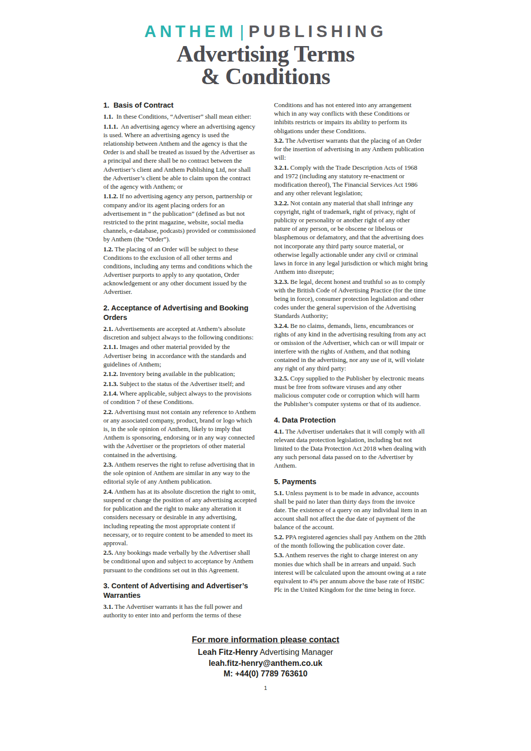ANTHEM|PUBLISHING
Advertising Terms& Conditions
1. Basis of Contract
1.1. In these Conditions, “Advertiser” shall mean either:
1.1.1. An advertising agency where an advertising agency is used. Where an advertising agency is used the relationship between Anthem and the agency is that the Order is and shall be treated as issued by the Advertiser as a principal and there shall be no contract between the Advertiser’s client and Anthem Publishing Ltd, nor shall the Advertiser’s client be able to claim upon the contract of the agency with Anthem; or
1.1.2. If no advertising agency any person, partnership or company and/or its agent placing orders for an advertisement in “ the publication” (defined as but not restricted to the print magazine, website, social media channels, e-database, podcasts) provided or commissioned by Anthem (the “Order”).
1.2. The placing of an Order will be subject to these Conditions to the exclusion of all other terms and conditions, including any terms and conditions which the Advertiser purports to apply to any quotation, Order acknowledgement or any other document issued by the Advertiser.
2. Acceptance of Advertising and Booking Orders
2.1. Advertisements are accepted at Anthem’s absolute discretion and subject always to the following conditions:
2.1.1. Images and other material provided by the Advertiser being in accordance with the standards and guidelines of Anthem;
2.1.2. Inventory being available in the publication;
2.1.3. Subject to the status of the Advertiser itself; and
2.1.4. Where applicable, subject always to the provisions of condition 7 of these Conditions.
2.2. Advertising must not contain any reference to Anthem or any associated company, product, brand or logo which is, in the sole opinion of Anthem, likely to imply that Anthem is sponsoring, endorsing or in any way connected with the Advertiser or the proprietors of other material contained in the advertising.
2.3. Anthem reserves the right to refuse advertising that in the sole opinion of Anthem are similar in any way to the editorial style of any Anthem publication.
2.4. Anthem has at its absolute discretion the right to omit, suspend or change the position of any advertising accepted for publication and the right to make any alteration it considers necessary or desirable in any advertising, including repeating the most appropriate content if necessary, or to require content to be amended to meet its approval.
2.5. Any bookings made verbally by the Advertiser shall be conditional upon and subject to acceptance by Anthem pursuant to the conditions set out in this Agreement.
3. Content of Advertising and Advertiser’s Warranties
3.1. The Advertiser warrants it has the full power and authority to enter into and perform the terms of these Conditions and has not entered into any arrangement which in any way conflicts with these Conditions or inhibits restricts or impairs its ability to perform its obligations under these Conditions.
3.2. The Advertiser warrants that the placing of an Order for the insertion of advertising in any Anthem publication will:
3.2.1. Comply with the Trade Description Acts of 1968 and 1972 (including any statutory re-enactment or modification thereof), The Financial Services Act 1986 and any other relevant legislation;
3.2.2. Not contain any material that shall infringe any copyright, right of trademark, right of privacy, right of publicity or personality or another right of any other nature of any person, or be obscene or libelous or blasphemous or defamatory, and that the advertising does not incorporate any third party source material, or otherwise legally actionable under any civil or criminal laws in force in any legal jurisdiction or which might bring Anthem into disrepute;
3.2.3. Be legal, decent honest and truthful so as to comply with the British Code of Advertising Practice (for the time being in force), consumer protection legislation and other codes under the general supervision of the Advertising Standards Authority;
3.2.4. Be no claims, demands, liens, encumbrances or rights of any kind in the advertising resulting from any act or omission of the Advertiser, which can or will impair or interfere with the rights of Anthem, and that nothing contained in the advertising, nor any use of it, will violate any right of any third party:
3.2.5. Copy supplied to the Publisher by electronic means must be free from software viruses and any other malicious computer code or corruption which will harm the Publisher’s computer systems or that of its audience.
4. Data Protection
4.1. The Advertiser undertakes that it will comply with all relevant data protection legislation, including but not limited to the Data Protection Act 2018 when dealing with any such personal data passed on to the Advertiser by Anthem.
5. Payments
5.1. Unless payment is to be made in advance, accounts shall be paid no later than thirty days from the invoice date. The existence of a query on any individual item in an account shall not affect the due date of payment of the balance of the account.
5.2. PPA registered agencies shall pay Anthem on the 28th of the month following the publication cover date.
5.3. Anthem reserves the right to charge interest on any monies due which shall be in arrears and unpaid. Such interest will be calculated upon the amount owing at a rate equivalent to 4% per annum above the base rate of HSBC Plc in the United Kingdom for the time being in force.
For more information please contact
Leah Fitz-Henry Advertising Manager
leah.fitz-henry@anthem.co.uk
M: +44(0) 7789 763610
1